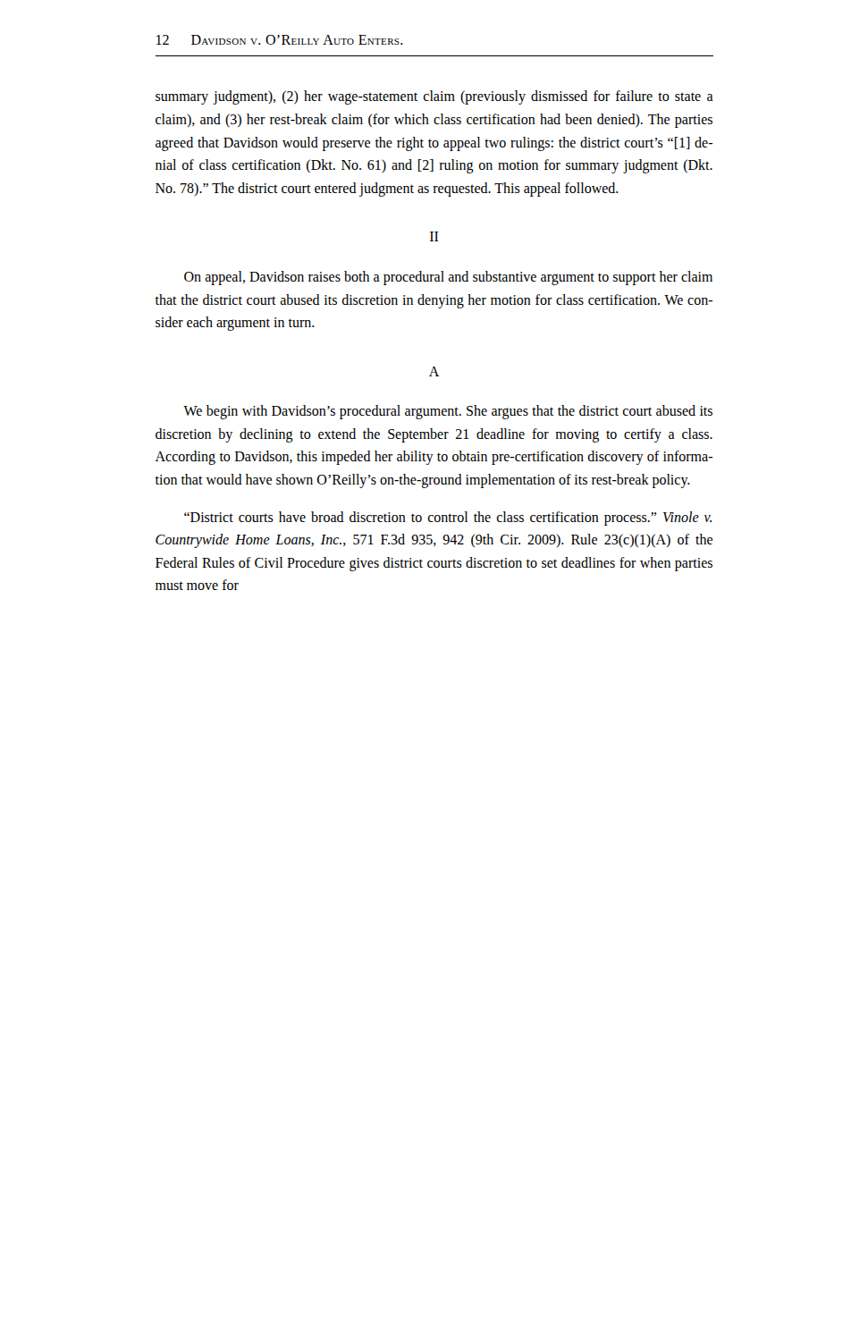12 Davidson v. O’Reilly Auto Enters.
summary judgment), (2) her wage-statement claim (previously dismissed for failure to state a claim), and (3) her rest-break claim (for which class certification had been denied). The parties agreed that Davidson would preserve the right to appeal two rulings: the district court’s “[1] denial of class certification (Dkt. No. 61) and [2] ruling on motion for summary judgment (Dkt. No. 78).” The district court entered judgment as requested. This appeal followed.
II
On appeal, Davidson raises both a procedural and substantive argument to support her claim that the district court abused its discretion in denying her motion for class certification. We consider each argument in turn.
A
We begin with Davidson’s procedural argument. She argues that the district court abused its discretion by declining to extend the September 21 deadline for moving to certify a class. According to Davidson, this impeded her ability to obtain pre-certification discovery of information that would have shown O’Reilly’s on-the-ground implementation of its rest-break policy.
“District courts have broad discretion to control the class certification process.” Vinole v. Countrywide Home Loans, Inc., 571 F.3d 935, 942 (9th Cir. 2009). Rule 23(c)(1)(A) of the Federal Rules of Civil Procedure gives district courts discretion to set deadlines for when parties must move for